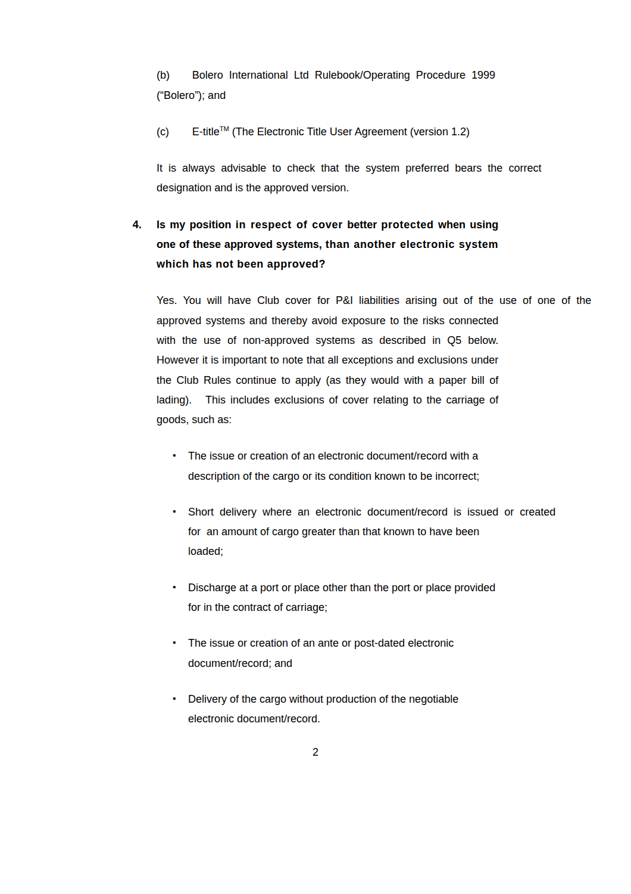(b) Bolero International Ltd Rulebook/Operating Procedure 1999
(“Bolero”); and
(c) E-titleTM (The Electronic Title User Agreement (version 1.2)
It is always advisable to check that the system preferred bears the correct designation and is the approved version.
4.
Is my position in respect of cover better protected when using one of these approved systems, than another electronic system which has not been approved?
Yes. You will have Club cover for P&I liabilities arising out of the use of one of the approved systems and thereby avoid exposure to the risks connected with the use of non-approved systems as described in Q5 below. However it is important to note that all exceptions and exclusions under the Club Rules continue to apply (as they would with a paper bill of lading). This includes exclusions of cover relating to the carriage of goods, such as:
The issue or creation of an electronic document/record with a description of the cargo or its condition known to be incorrect;
Short delivery where an electronic document/record is issued or created for an amount of cargo greater than that known to have been loaded;
Discharge at a port or place other than the port or place provided for in the contract of carriage;
The issue or creation of an ante or post-dated electronic document/record; and
Delivery of the cargo without production of the negotiable electronic document/record.
2